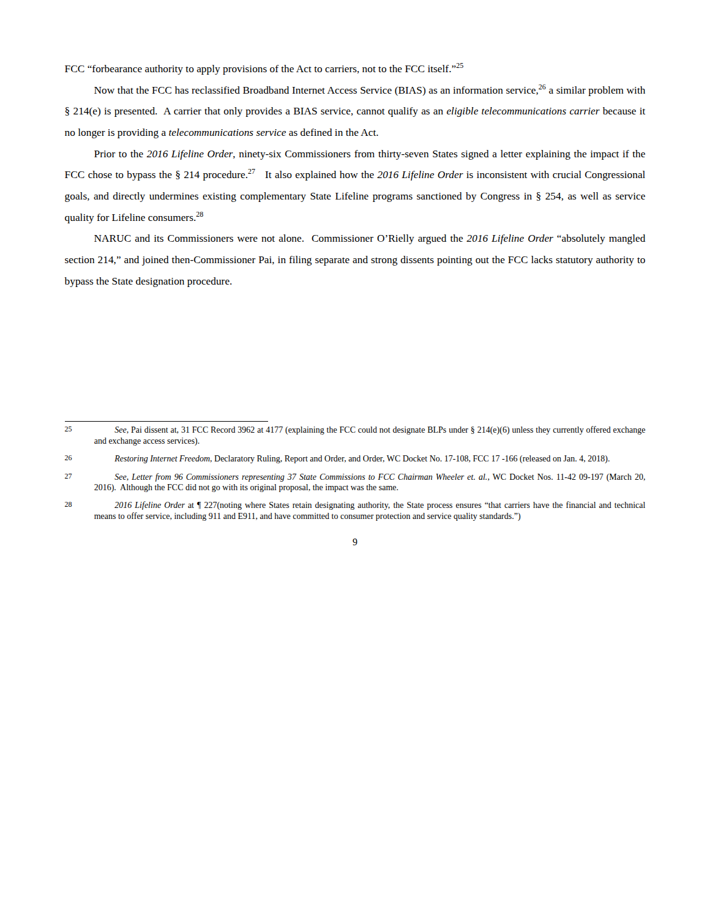FCC “forbearance authority to apply provisions of the Act to carriers, not to the FCC itself.”25
Now that the FCC has reclassified Broadband Internet Access Service (BIAS) as an information service,26 a similar problem with § 214(e) is presented. A carrier that only provides a BIAS service, cannot qualify as an eligible telecommunications carrier because it no longer is providing a telecommunications service as defined in the Act.
Prior to the 2016 Lifeline Order, ninety-six Commissioners from thirty-seven States signed a letter explaining the impact if the FCC chose to bypass the § 214 procedure.27 It also explained how the 2016 Lifeline Order is inconsistent with crucial Congressional goals, and directly undermines existing complementary State Lifeline programs sanctioned by Congress in § 254, as well as service quality for Lifeline consumers.28
NARUC and its Commissioners were not alone. Commissioner O’Rielly argued the 2016 Lifeline Order “absolutely mangled section 214,” and joined then-Commissioner Pai, in filing separate and strong dissents pointing out the FCC lacks statutory authority to bypass the State designation procedure.
25
See, Pai dissent at, 31 FCC Record 3962 at 4177 (explaining the FCC could not designate BLPs under § 214(e)(6) unless they currently offered exchange and exchange access services).
26
Restoring Internet Freedom, Declaratory Ruling, Report and Order, and Order, WC Docket No. 17-108, FCC 17 -166 (released on Jan. 4, 2018).
27
See, Letter from 96 Commissioners representing 37 State Commissions to FCC Chairman Wheeler et. al., WC Docket Nos. 11-42 09-197 (March 20, 2016). Although the FCC did not go with its original proposal, the impact was the same.
28
2016 Lifeline Order at ¶ 227(noting where States retain designating authority, the State process ensures “that carriers have the financial and technical means to offer service, including 911 and E911, and have committed to consumer protection and service quality standards.”)
9